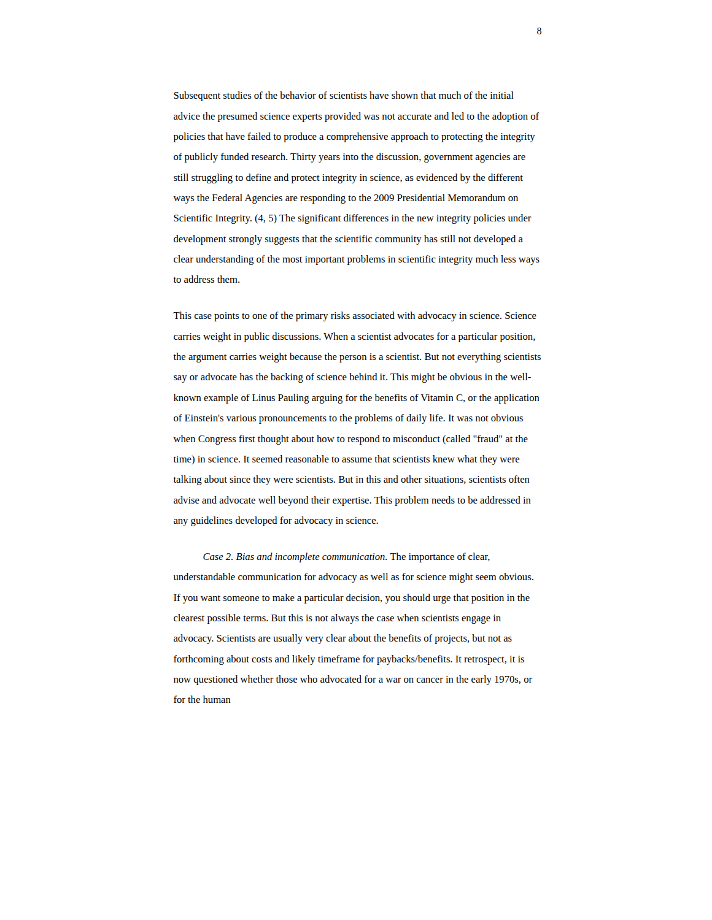8
Subsequent studies of the behavior of scientists have shown that much of the initial advice the presumed science experts provided was not accurate and led to the adoption of policies that have failed to produce a comprehensive approach to protecting the integrity of publicly funded research. Thirty years into the discussion, government agencies are still struggling to define and protect integrity in science, as evidenced by the different ways the Federal Agencies are responding to the 2009 Presidential Memorandum on Scientific Integrity. (4, 5) The significant differences in the new integrity policies under development strongly suggests that the scientific community has still not developed a clear understanding of the most important problems in scientific integrity much less ways to address them.
This case points to one of the primary risks associated with advocacy in science. Science carries weight in public discussions. When a scientist advocates for a particular position, the argument carries weight because the person is a scientist. But not everything scientists say or advocate has the backing of science behind it. This might be obvious in the well-known example of Linus Pauling arguing for the benefits of Vitamin C, or the application of Einstein's various pronouncements to the problems of daily life. It was not obvious when Congress first thought about how to respond to misconduct (called "fraud" at the time) in science. It seemed reasonable to assume that scientists knew what they were talking about since they were scientists. But in this and other situations, scientists often advise and advocate well beyond their expertise. This problem needs to be addressed in any guidelines developed for advocacy in science.
Case 2. Bias and incomplete communication. The importance of clear, understandable communication for advocacy as well as for science might seem obvious. If you want someone to make a particular decision, you should urge that position in the clearest possible terms. But this is not always the case when scientists engage in advocacy. Scientists are usually very clear about the benefits of projects, but not as forthcoming about costs and likely timeframe for paybacks/benefits. It retrospect, it is now questioned whether those who advocated for a war on cancer in the early 1970s, or for the human